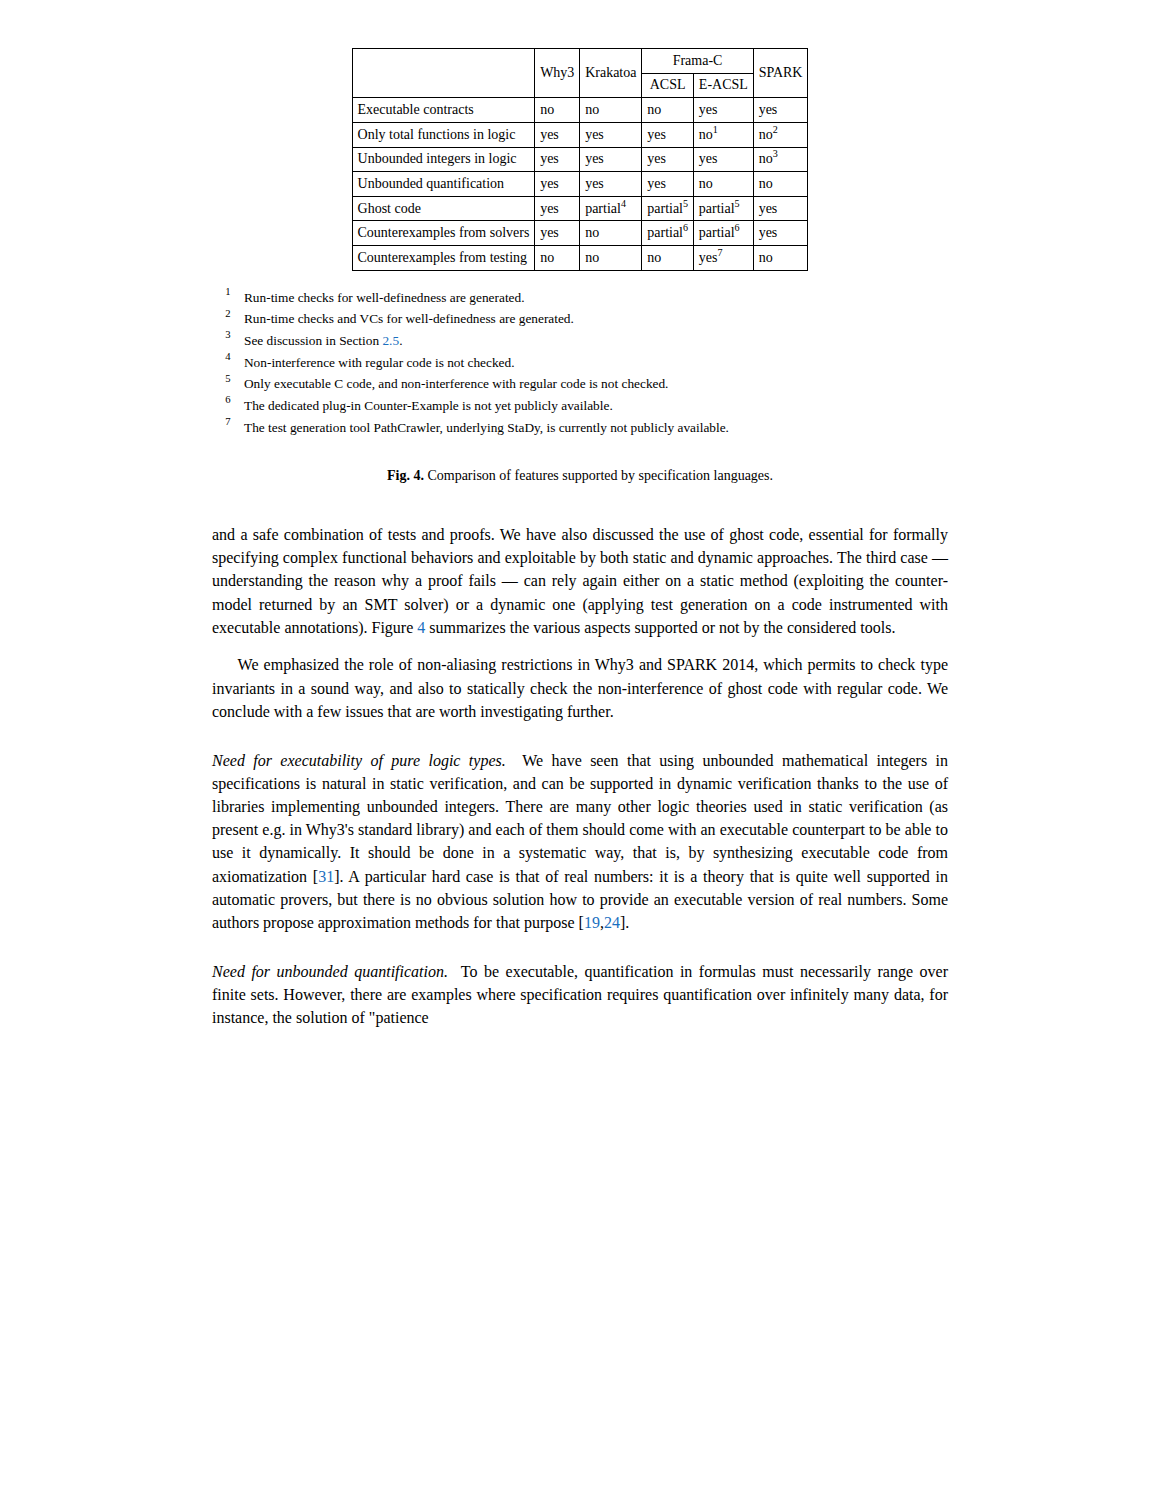| | Why3 | Krakatoa | Frama-C | SPARK |
| --- | --- | --- | --- | --- |
| | ACSL | E-ACSL |
| Executable contracts | no | no | no | yes | yes |
| Only total functions in logic | yes | yes | yes | no 1 | no 2 |
| Unbounded integers in logic | yes | yes | yes | yes | no 3 |
| Unbounded quantification | yes | yes | yes | no | no |
| Ghost code | yes | partial 4 | partial 5 | partial 5 | yes |
| Counterexamples from solvers | yes | no | partial 6 | partial 6 | yes |
| Counterexamples from testing | no | no | no | yes 7 | no |
Run-time checks for well-definedness are generated.
Run-time checks and VCs for well-definedness are generated.
See discussion in Section 2.5.
Non-interference with regular code is not checked.
Only executable C code, and non-interference with regular code is not checked.
The dedicated plug-in Counter-Example is not yet publicly available.
The test generation tool PathCrawler, underlying StaDy, is currently not publicly available.
Fig. 4. Comparison of features supported by specification languages.
and a safe combination of tests and proofs. We have also discussed the use of ghost code, essential for formally specifying complex functional behaviors and exploitable by both static and dynamic approaches. The third case — understanding the reason why a proof fails — can rely again either on a static method (exploiting the counter-model returned by an SMT solver) or a dynamic one (applying test generation on a code instrumented with executable annotations). Figure 4 summarizes the various aspects supported or not by the considered tools.
We emphasized the role of non-aliasing restrictions in Why3 and SPARK 2014, which permits to check type invariants in a sound way, and also to statically check the non-interference of ghost code with regular code. We conclude with a few issues that are worth investigating further.
Need for executability of pure logic types. We have seen that using unbounded mathematical integers in specifications is natural in static verification, and can be supported in dynamic verification thanks to the use of libraries implementing unbounded integers. There are many other logic theories used in static verification (as present e.g. in Why3's standard library) and each of them should come with an executable counterpart to be able to use it dynamically. It should be done in a systematic way, that is, by synthesizing executable code from axiomatization [31]. A particular hard case is that of real numbers: it is a theory that is quite well supported in automatic provers, but there is no obvious solution how to provide an executable version of real numbers. Some authors propose approximation methods for that purpose [19,24].
Need for unbounded quantification. To be executable, quantification in formulas must necessarily range over finite sets. However, there are examples where specification requires quantification over infinitely many data, for instance, the solution of "patience